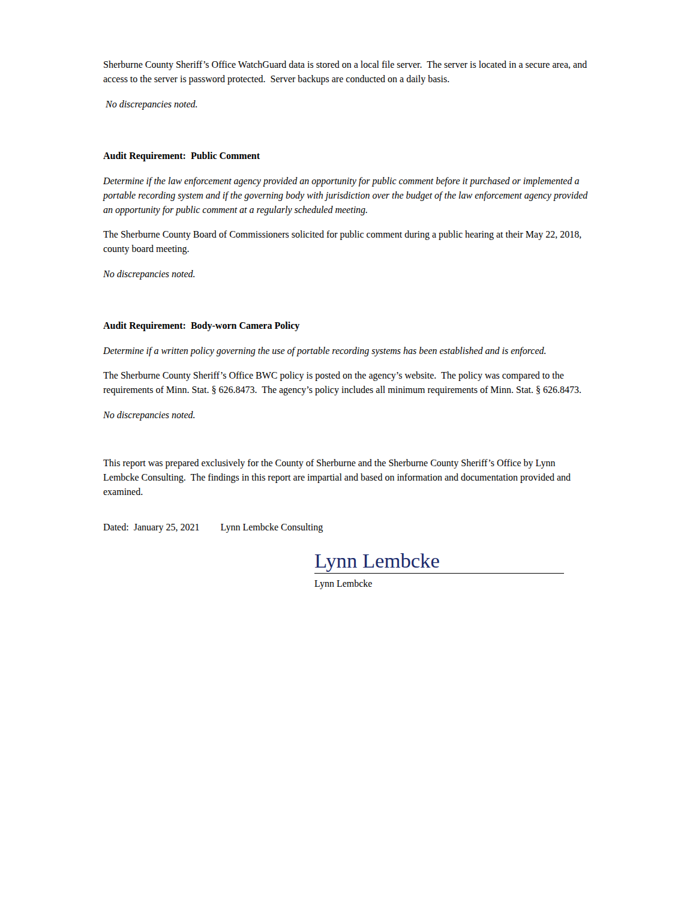Sherburne County Sheriff’s Office WatchGuard data is stored on a local file server. The server is located in a secure area, and access to the server is password protected. Server backups are conducted on a daily basis.
No discrepancies noted.
Audit Requirement: Public Comment
Determine if the law enforcement agency provided an opportunity for public comment before it purchased or implemented a portable recording system and if the governing body with jurisdiction over the budget of the law enforcement agency provided an opportunity for public comment at a regularly scheduled meeting.
The Sherburne County Board of Commissioners solicited for public comment during a public hearing at their May 22, 2018, county board meeting.
No discrepancies noted.
Audit Requirement: Body-worn Camera Policy
Determine if a written policy governing the use of portable recording systems has been established and is enforced.
The Sherburne County Sheriff’s Office BWC policy is posted on the agency’s website. The policy was compared to the requirements of Minn. Stat. § 626.8473. The agency’s policy includes all minimum requirements of Minn. Stat. § 626.8473.
No discrepancies noted.
This report was prepared exclusively for the County of Sherburne and the Sherburne County Sheriff’s Office by Lynn Lembcke Consulting. The findings in this report are impartial and based on information and documentation provided and examined.
Dated: January 25, 2021 Lynn Lembcke Consulting
Lynn Lembcke
Lynn Lembcke